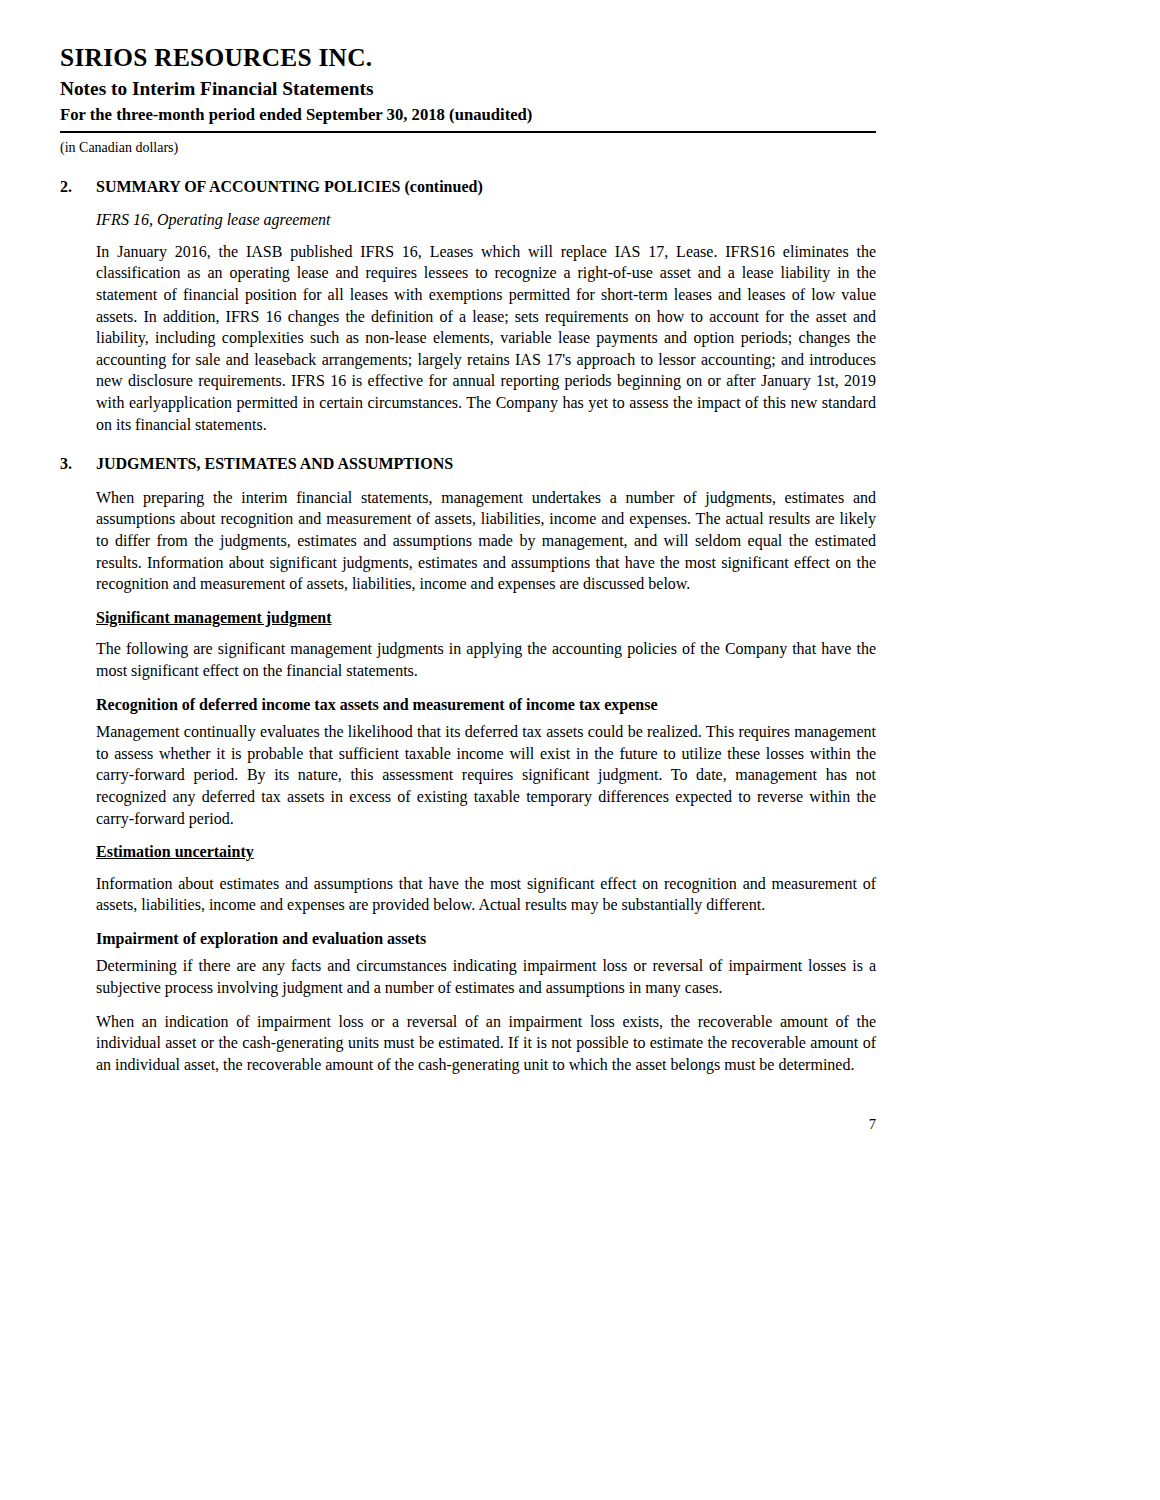SIRIOS RESOURCES INC.
Notes to Interim Financial Statements
For the three-month period ended September 30, 2018 (unaudited)
(in Canadian dollars)
2. SUMMARY OF ACCOUNTING POLICIES (continued)
IFRS 16, Operating lease agreement
In January 2016, the IASB published IFRS 16, Leases which will replace IAS 17, Lease. IFRS16 eliminates the classification as an operating lease and requires lessees to recognize a right-of-use asset and a lease liability in the statement of financial position for all leases with exemptions permitted for short-term leases and leases of low value assets. In addition, IFRS 16 changes the definition of a lease; sets requirements on how to account for the asset and liability, including complexities such as non-lease elements, variable lease payments and option periods; changes the accounting for sale and leaseback arrangements; largely retains IAS 17's approach to lessor accounting; and introduces new disclosure requirements. IFRS 16 is effective for annual reporting periods beginning on or after January 1st, 2019 with earlyapplication permitted in certain circumstances. The Company has yet to assess the impact of this new standard on its financial statements.
3. JUDGMENTS, ESTIMATES AND ASSUMPTIONS
When preparing the interim financial statements, management undertakes a number of judgments, estimates and assumptions about recognition and measurement of assets, liabilities, income and expenses. The actual results are likely to differ from the judgments, estimates and assumptions made by management, and will seldom equal the estimated results. Information about significant judgments, estimates and assumptions that have the most significant effect on the recognition and measurement of assets, liabilities, income and expenses are discussed below.
Significant management judgment
The following are significant management judgments in applying the accounting policies of the Company that have the most significant effect on the financial statements.
Recognition of deferred income tax assets and measurement of income tax expense
Management continually evaluates the likelihood that its deferred tax assets could be realized. This requires management to assess whether it is probable that sufficient taxable income will exist in the future to utilize these losses within the carry-forward period. By its nature, this assessment requires significant judgment. To date, management has not recognized any deferred tax assets in excess of existing taxable temporary differences expected to reverse within the carry-forward period.
Estimation uncertainty
Information about estimates and assumptions that have the most significant effect on recognition and measurement of assets, liabilities, income and expenses are provided below. Actual results may be substantially different.
Impairment of exploration and evaluation assets
Determining if there are any facts and circumstances indicating impairment loss or reversal of impairment losses is a subjective process involving judgment and a number of estimates and assumptions in many cases.
When an indication of impairment loss or a reversal of an impairment loss exists, the recoverable amount of the individual asset or the cash-generating units must be estimated. If it is not possible to estimate the recoverable amount of an individual asset, the recoverable amount of the cash-generating unit to which the asset belongs must be determined.
7